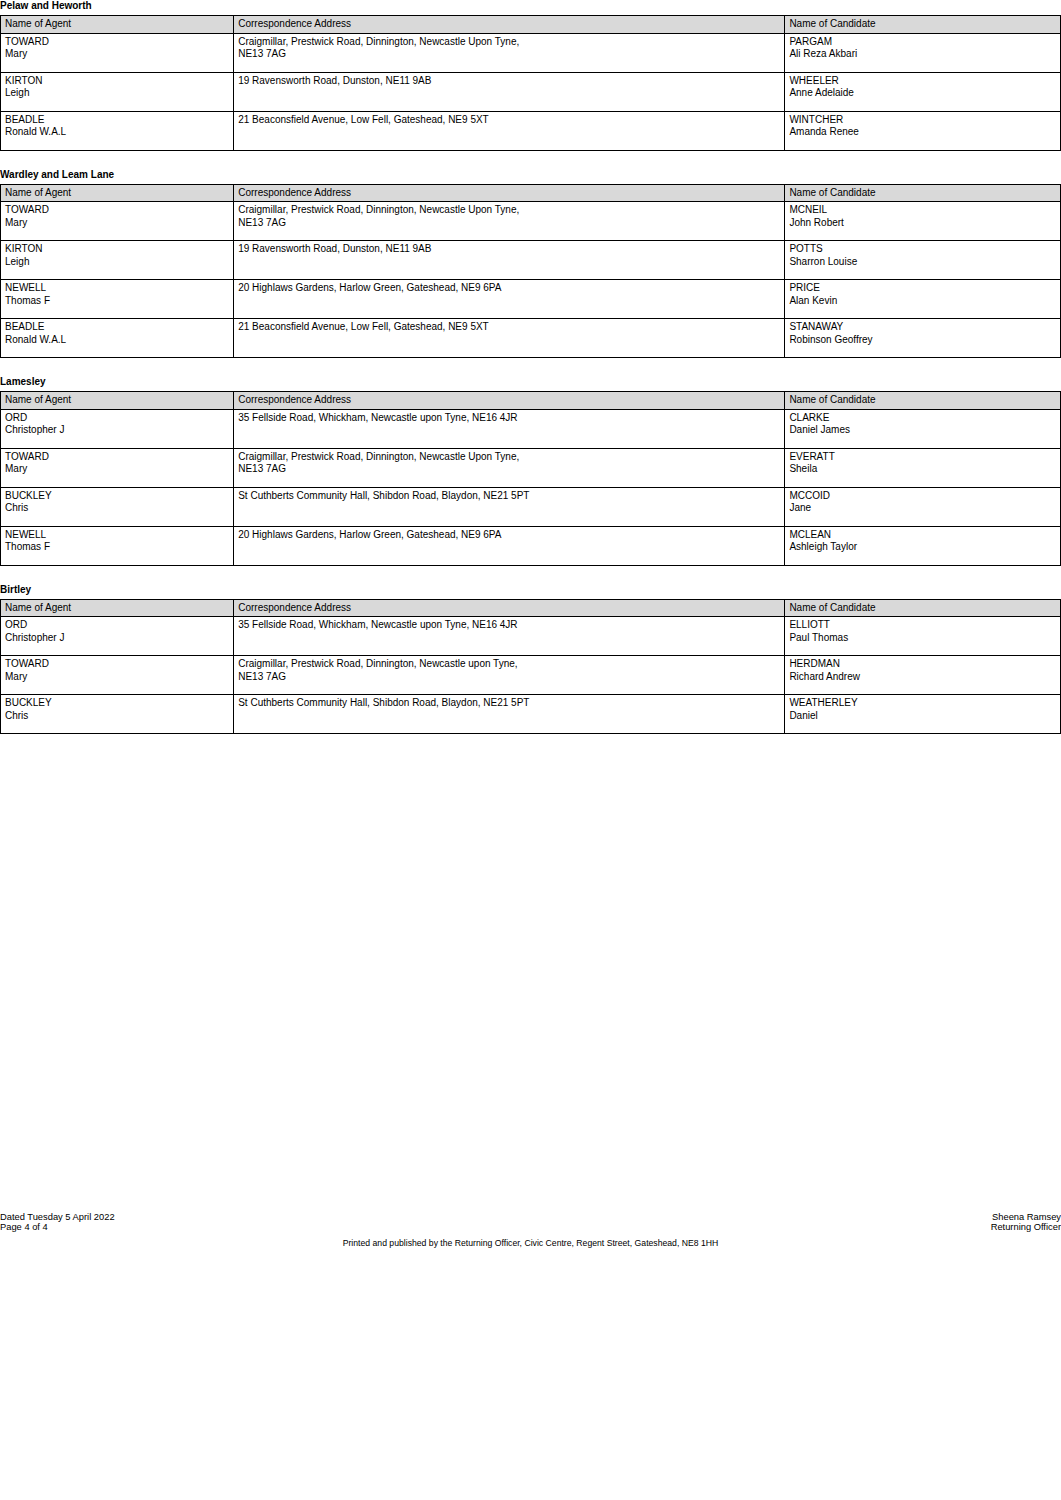Pelaw and Heworth
| Name of Agent | Correspondence Address | Name of Candidate |
| --- | --- | --- |
| TOWARD Mary | Craigmillar, Prestwick Road, Dinnington, Newcastle Upon Tyne, NE13 7AG | PARGAM Ali Reza Akbari |
| KIRTON Leigh | 19 Ravensworth Road, Dunston, NE11 9AB | WHEELER Anne Adelaide |
| BEADLE Ronald W.A.L | 21 Beaconsfield Avenue, Low Fell, Gateshead, NE9 5XT | WINTCHER Amanda Renee |
Wardley and Leam Lane
| Name of Agent | Correspondence Address | Name of Candidate |
| --- | --- | --- |
| TOWARD Mary | Craigmillar, Prestwick Road, Dinnington, Newcastle Upon Tyne, NE13 7AG | MCNEIL John Robert |
| KIRTON Leigh | 19 Ravensworth Road, Dunston, NE11 9AB | POTTS Sharron Louise |
| NEWELL Thomas F | 20 Highlaws Gardens, Harlow Green, Gateshead, NE9 6PA | PRICE Alan Kevin |
| BEADLE Ronald W.A.L | 21 Beaconsfield Avenue, Low Fell, Gateshead, NE9 5XT | STANAWAY Robinson Geoffrey |
Lamesley
| Name of Agent | Correspondence Address | Name of Candidate |
| --- | --- | --- |
| ORD Christopher J | 35 Fellside Road, Whickham, Newcastle upon Tyne, NE16 4JR | CLARKE Daniel James |
| TOWARD Mary | Craigmillar, Prestwick Road, Dinnington, Newcastle Upon Tyne, NE13 7AG | EVERATT Sheila |
| BUCKLEY Chris | St Cuthberts Community Hall, Shibdon Road, Blaydon, NE21 5PT | MCCOID Jane |
| NEWELL Thomas F | 20 Highlaws Gardens, Harlow Green, Gateshead, NE9 6PA | MCLEAN Ashleigh Taylor |
Birtley
| Name of Agent | Correspondence Address | Name of Candidate |
| --- | --- | --- |
| ORD Christopher J | 35 Fellside Road, Whickham, Newcastle upon Tyne, NE16 4JR | ELLIOTT Paul Thomas |
| TOWARD Mary | Craigmillar, Prestwick Road, Dinnington, Newcastle upon Tyne, NE13 7AG | HERDMAN Richard Andrew |
| BUCKLEY Chris | St Cuthberts Community Hall, Shibdon Road, Blaydon, NE21 5PT | WEATHERLEY Daniel |
Dated Tuesday 5 April 2022
Page 4 of 4
Sheena Ramsey
Returning Officer
Printed and published by the Returning Officer, Civic Centre, Regent Street, Gateshead, NE8 1HH